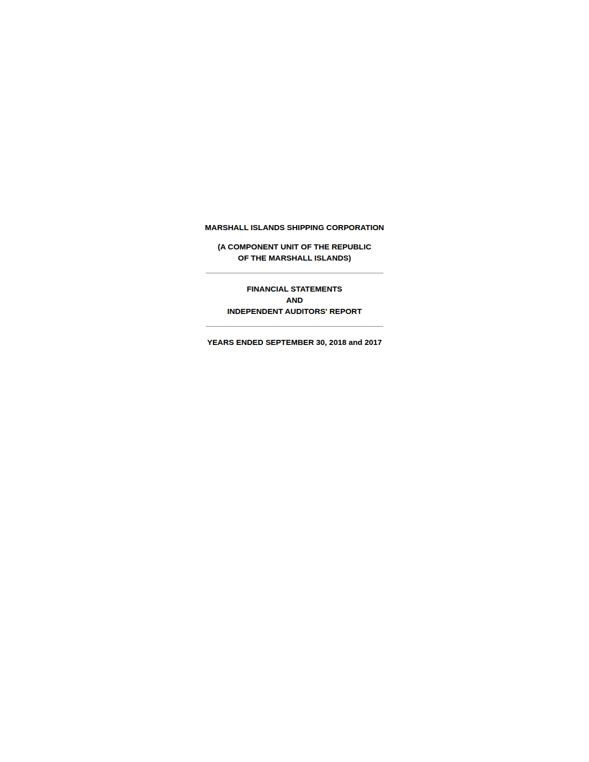MARSHALL ISLANDS SHIPPING CORPORATION
(A COMPONENT UNIT OF THE REPUBLIC
OF THE MARSHALL ISLANDS)
_________________________________________
FINANCIAL STATEMENTS
AND
INDEPENDENT AUDITORS' REPORT
_________________________________________
YEARS ENDED SEPTEMBER 30, 2018 and 2017